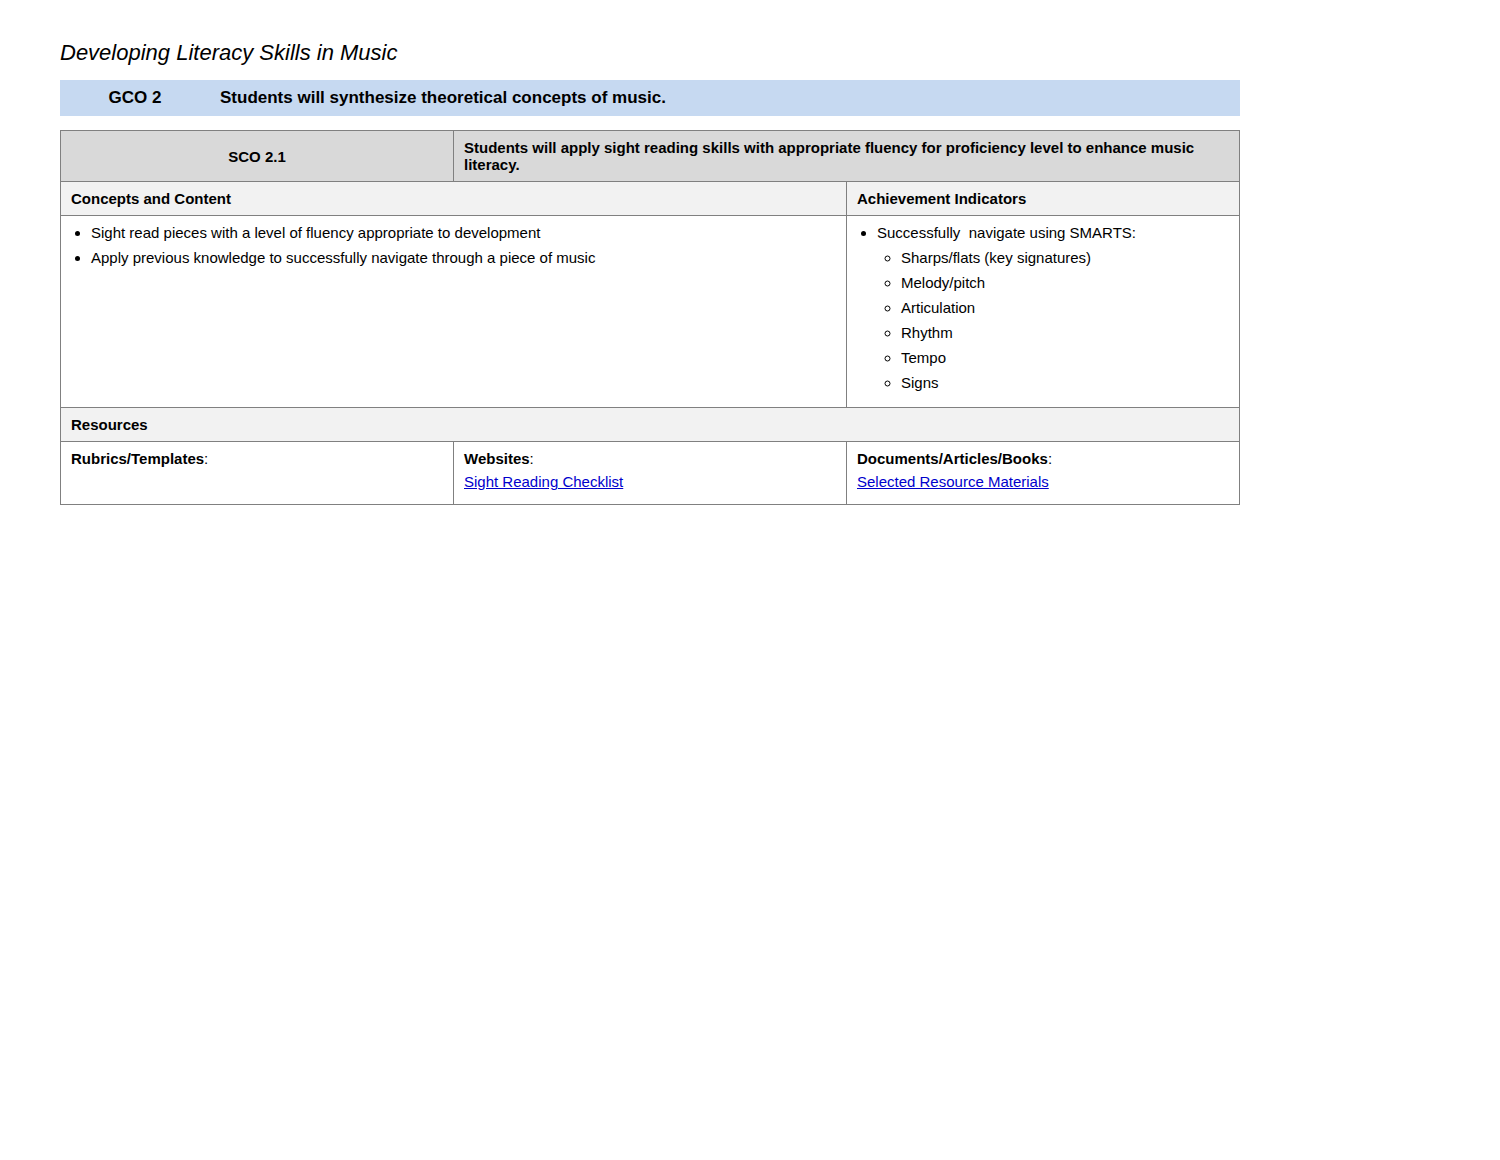Developing Literacy Skills in Music
| GCO 2 | Students will synthesize theoretical concepts of music. |
| SCO 2.1 | Students will apply sight reading skills with appropriate fluency for proficiency level to enhance music literacy. |
| Concepts and Content | Achievement Indicators |
| Sight read pieces with a level of fluency appropriate to development Apply previous knowledge to successfully navigate through a piece of music | Successfully navigate using SMARTS: Sharps/flats (key signatures) Melody/pitch Articulation Rhythm Tempo Signs |
| Resources |
| Rubrics/Templates : | Websites : Sight Reading Checklist | Documents/Articles/Books : Selected Resource Materials |